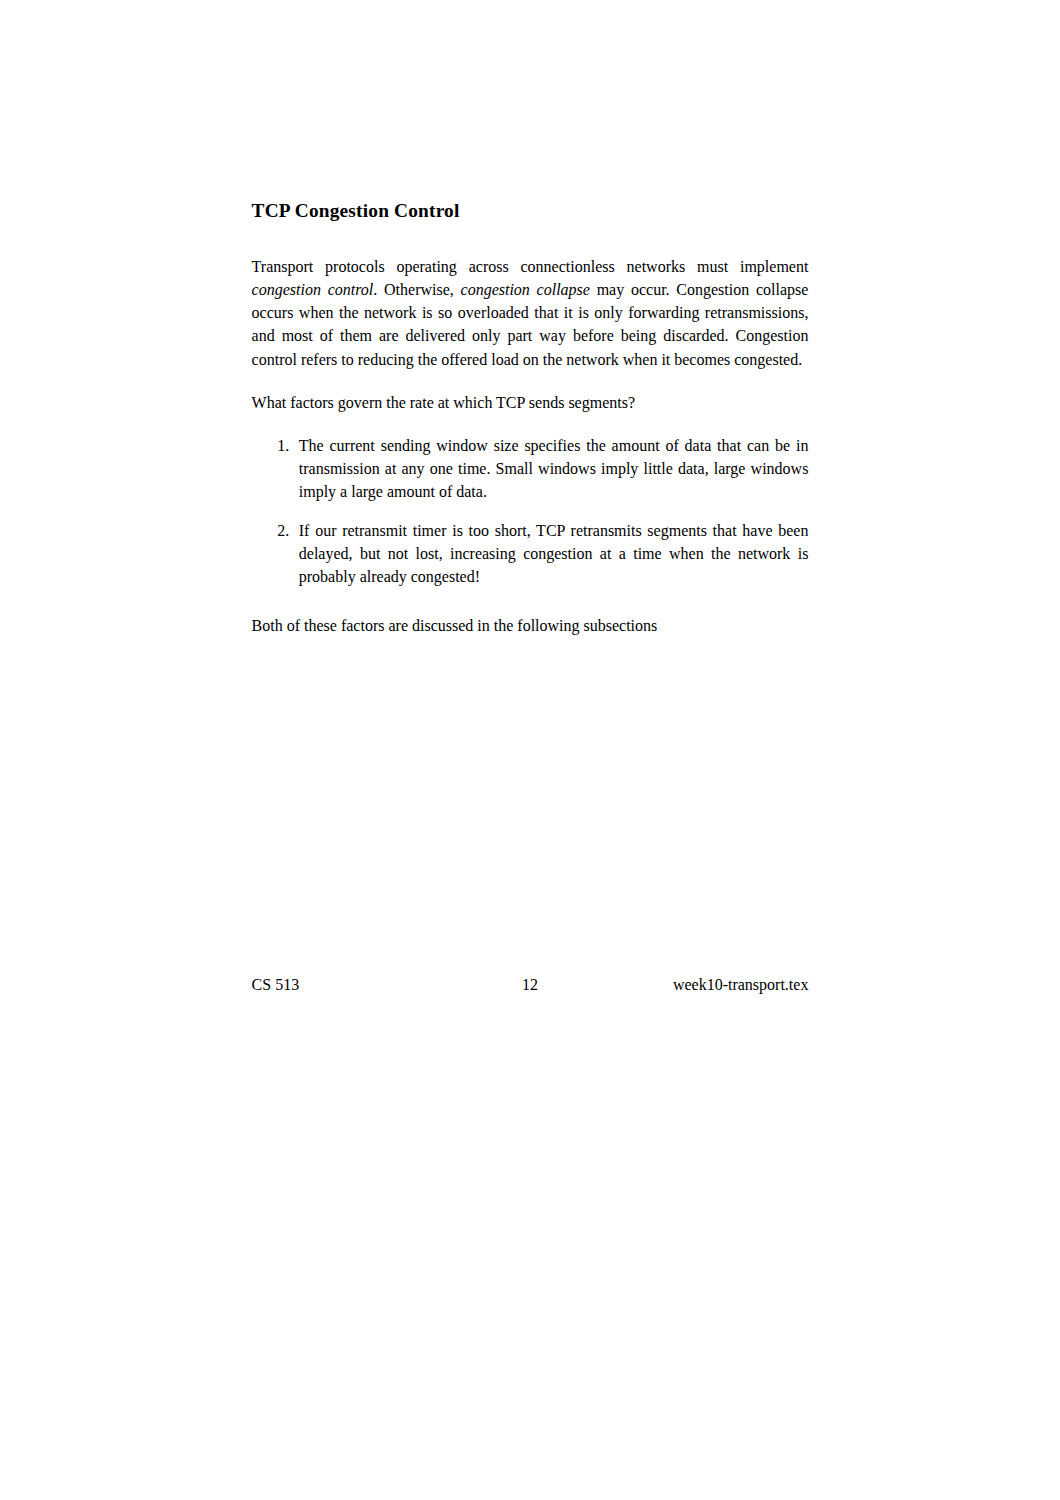TCP Congestion Control
Transport protocols operating across connectionless networks must implement congestion control. Otherwise, congestion collapse may occur. Congestion collapse occurs when the network is so overloaded that it is only forwarding retransmissions, and most of them are delivered only part way before being discarded. Congestion control refers to reducing the offered load on the network when it becomes congested.
What factors govern the rate at which TCP sends segments?
The current sending window size specifies the amount of data that can be in transmission at any one time. Small windows imply little data, large windows imply a large amount of data.
If our retransmit timer is too short, TCP retransmits segments that have been delayed, but not lost, increasing congestion at a time when the network is probably already congested!
Both of these factors are discussed in the following subsections
CS 513 12 week10-transport.tex